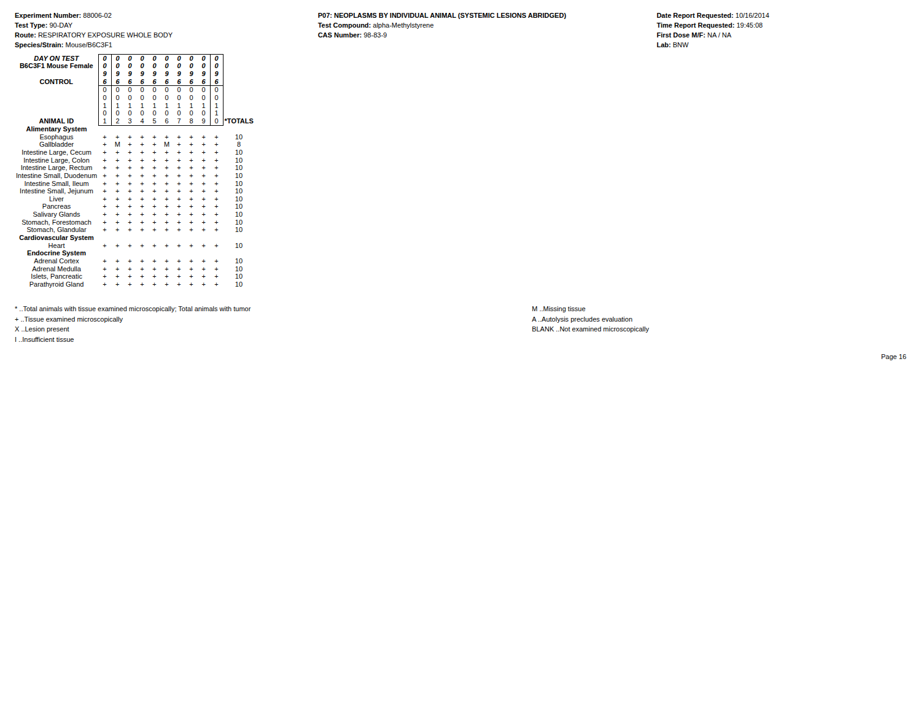| Experiment Number: 88006-02 | P07: NEOPLASMS BY INDIVIDUAL ANIMAL (SYSTEMIC LESIONS ABRIDGED) | Date Report Requested: 10/16/2014 |
| Test Type: 90-DAY | Test Compound: alpha-Methylstyrene | Time Report Requested: 19:45:08 |
| Route: RESPIRATORY EXPOSURE WHOLE BODY | CAS Number: 98-83-9 | First Dose M/F: NA / NA |
| Species/Strain: Mouse/B6C3F1 | | Lab: BNW |
| DAY ON TEST | 0 | 0 | 0 | 0 | 0 | 0 | 0 | 0 | 0 | 0 | |
| B6C3F1 Mouse Female | 0 | 0 | 0 | 0 | 0 | 0 | 0 | 0 | 0 | 0 | |
| | 9 | 9 | 9 | 9 | 9 | 9 | 9 | 9 | 9 | 9 | |
| CONTROL | 6 | 6 | 6 | 6 | 6 | 6 | 6 | 6 | 6 | 6 | |
| ANIMAL ID | 0 | 0 | 0 | 0 | 0 | 0 | 0 | 0 | 0 | 0 | |
| 0 | 0 | 0 | 0 | 0 | 0 | 0 | 0 | 0 | 0 | |
| 1 | 1 | 1 | 1 | 1 | 1 | 1 | 1 | 1 | 1 | |
| 0 | 0 | 0 | 0 | 0 | 0 | 0 | 0 | 0 | 1 | |
| 1 | 2 | 3 | 4 | 5 | 6 | 7 | 8 | 9 | 0 | *TOTALS |
| Alimentary System | |
| Esophagus | + | + | + | + | + | + | + | + | + | + | 10 |
| Gallbladder | + | M | + | + | + | M | + | + | + | + | 8 |
| Intestine Large, Cecum | + | + | + | + | + | + | + | + | + | + | 10 |
| Intestine Large, Colon | + | + | + | + | + | + | + | + | + | + | 10 |
| Intestine Large, Rectum | + | + | + | + | + | + | + | + | + | + | 10 |
| Intestine Small, Duodenum | + | + | + | + | + | + | + | + | + | + | 10 |
| Intestine Small, Ileum | + | + | + | + | + | + | + | + | + | + | 10 |
| Intestine Small, Jejunum | + | + | + | + | + | + | + | + | + | + | 10 |
| Liver | + | + | + | + | + | + | + | + | + | + | 10 |
| Pancreas | + | + | + | + | + | + | + | + | + | + | 10 |
| Salivary Glands | + | + | + | + | + | + | + | + | + | + | 10 |
| Stomach, Forestomach | + | + | + | + | + | + | + | + | + | + | 10 |
| Stomach, Glandular | + | + | + | + | + | + | + | + | + | + | 10 |
| Cardiovascular System | |
| Heart | + | + | + | + | + | + | + | + | + | + | 10 |
| Endocrine System | |
| Adrenal Cortex | + | + | + | + | + | + | + | + | + | + | 10 |
| Adrenal Medulla | + | + | + | + | + | + | + | + | + | + | 10 |
| Islets, Pancreatic | + | + | + | + | + | + | + | + | + | + | 10 |
| Parathyroid Gland | + | + | + | + | + | + | + | + | + | + | 10 |
| * ..Total animals with tissue examined microscopically; Total animals with tumor | M ..Missing tissue |
| + ..Tissue examined microscopically | A ..Autolysis precludes evaluation |
| X ..Lesion present | BLANK ..Not examined microscopically |
| I ..Insufficient tissue | |
Page 16